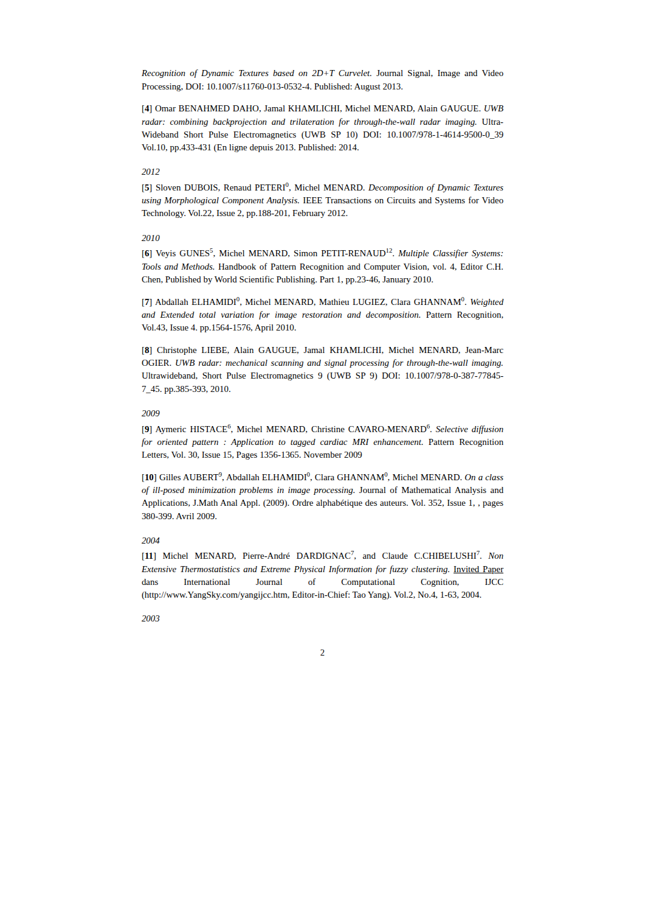Recognition of Dynamic Textures based on 2D+T Curvelet. Journal Signal, Image and Video Processing, DOI: 10.1007/s11760-013-0532-4. Published: August 2013.
[4] Omar BENAHMED DAHO, Jamal KHAMLICHI, Michel MENARD, Alain GAUGUE. UWB radar: combining backprojection and trilateration for through-the-wall radar imaging. Ultra-Wideband Short Pulse Electromagnetics (UWB SP 10) DOI: 10.1007/978-1-4614-9500-0_39 Vol.10, pp.433-431 (En ligne depuis 2013. Published: 2014.
2012
[5] Sloven DUBOIS, Renaud PETERI0, Michel MENARD. Decomposition of Dynamic Textures using Morphological Component Analysis. IEEE Transactions on Circuits and Systems for Video Technology. Vol.22, Issue 2, pp.188-201, February 2012.
2010
[6] Veyis GUNES5, Michel MENARD, Simon PETIT-RENAUD12. Multiple Classifier Systems: Tools and Methods. Handbook of Pattern Recognition and Computer Vision, vol. 4, Editor C.H. Chen, Published by World Scientific Publishing. Part 1, pp.23-46, January 2010.
[7] Abdallah ELHAMIDI0, Michel MENARD, Mathieu LUGIEZ, Clara GHANNAM0. Weighted and Extended total variation for image restoration and decomposition. Pattern Recognition, Vol.43, Issue 4. pp.1564-1576, April 2010.
[8] Christophe LIEBE, Alain GAUGUE, Jamal KHAMLICHI, Michel MENARD, Jean-Marc OGIER. UWB radar: mechanical scanning and signal processing for through-the-wall imaging. Ultrawideband, Short Pulse Electromagnetics 9 (UWB SP 9) DOI: 10.1007/978-0-387-77845-7_45. pp.385-393, 2010.
2009
[9] Aymeric HISTACE6, Michel MENARD, Christine CAVARO-MENARD6. Selective diffusion for oriented pattern : Application to tagged cardiac MRI enhancement. Pattern Recognition Letters, Vol. 30, Issue 15, Pages 1356-1365. November 2009
[10] Gilles AUBERT9, Abdallah ELHAMIDI0, Clara GHANNAM0, Michel MENARD. On a class of ill-posed minimization problems in image processing. Journal of Mathematical Analysis and Applications, J.Math Anal Appl. (2009). Ordre alphabétique des auteurs. Vol. 352, Issue 1, , pages 380-399. Avril 2009.
2004
[11] Michel MENARD, Pierre-André DARDIGNAC7, and Claude C.CHIBELUSHI7. Non Extensive Thermostatistics and Extreme Physical Information for fuzzy clustering. Invited Paper dans International Journal of Computational Cognition, IJCC (http://www.YangSky.com/yangijcc.htm, Editor-in-Chief: Tao Yang). Vol.2, No.4, 1-63, 2004.
2003
2